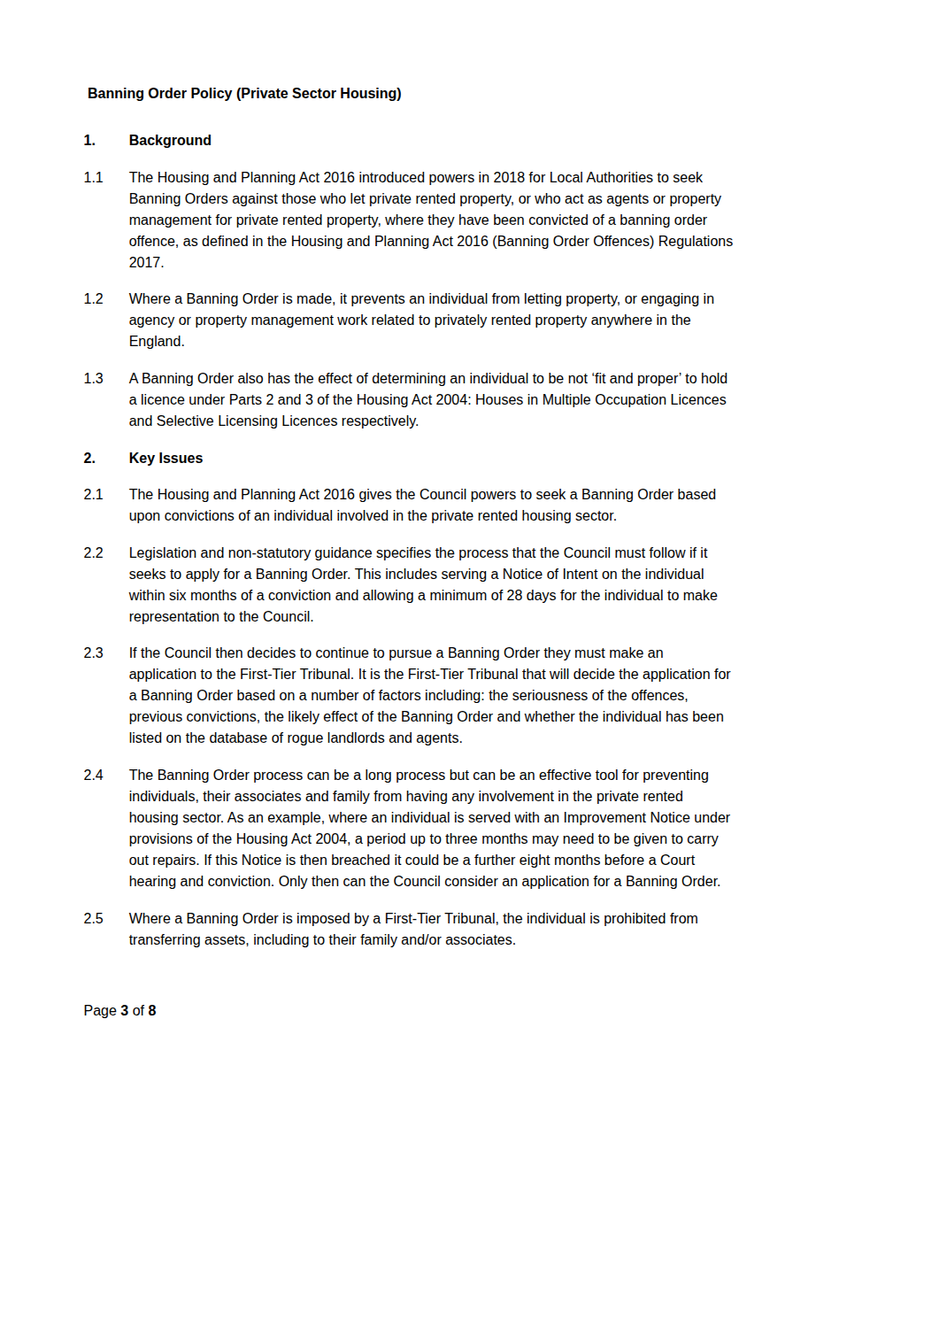Banning Order Policy (Private Sector Housing)
1.
Background
1.1
The Housing and Planning Act 2016 introduced powers in 2018 for Local Authorities to seek Banning Orders against those who let private rented property, or who act as agents or property management for private rented property, where they have been convicted of a banning order offence, as defined in the Housing and Planning Act 2016 (Banning Order Offences) Regulations 2017.
1.2
Where a Banning Order is made, it prevents an individual from letting property, or engaging in agency or property management work related to privately rented property anywhere in the England.
1.3
A Banning Order also has the effect of determining an individual to be not ‘fit and proper’ to hold a licence under Parts 2 and 3 of the Housing Act 2004: Houses in Multiple Occupation Licences and Selective Licensing Licences respectively.
2.
Key Issues
2.1
The Housing and Planning Act 2016 gives the Council powers to seek a Banning Order based upon convictions of an individual involved in the private rented housing sector.
2.2
Legislation and non-statutory guidance specifies the process that the Council must follow if it seeks to apply for a Banning Order. This includes serving a Notice of Intent on the individual within six months of a conviction and allowing a minimum of 28 days for the individual to make representation to the Council.
2.3
If the Council then decides to continue to pursue a Banning Order they must make an application to the First-Tier Tribunal. It is the First-Tier Tribunal that will decide the application for a Banning Order based on a number of factors including: the seriousness of the offences, previous convictions, the likely effect of the Banning Order and whether the individual has been listed on the database of rogue landlords and agents.
2.4
The Banning Order process can be a long process but can be an effective tool for preventing individuals, their associates and family from having any involvement in the private rented housing sector. As an example, where an individual is served with an Improvement Notice under provisions of the Housing Act 2004, a period up to three months may need to be given to carry out repairs. If this Notice is then breached it could be a further eight months before a Court hearing and conviction. Only then can the Council consider an application for a Banning Order.
2.5
Where a Banning Order is imposed by a First-Tier Tribunal, the individual is prohibited from transferring assets, including to their family and/or associates.
Page 3 of 8